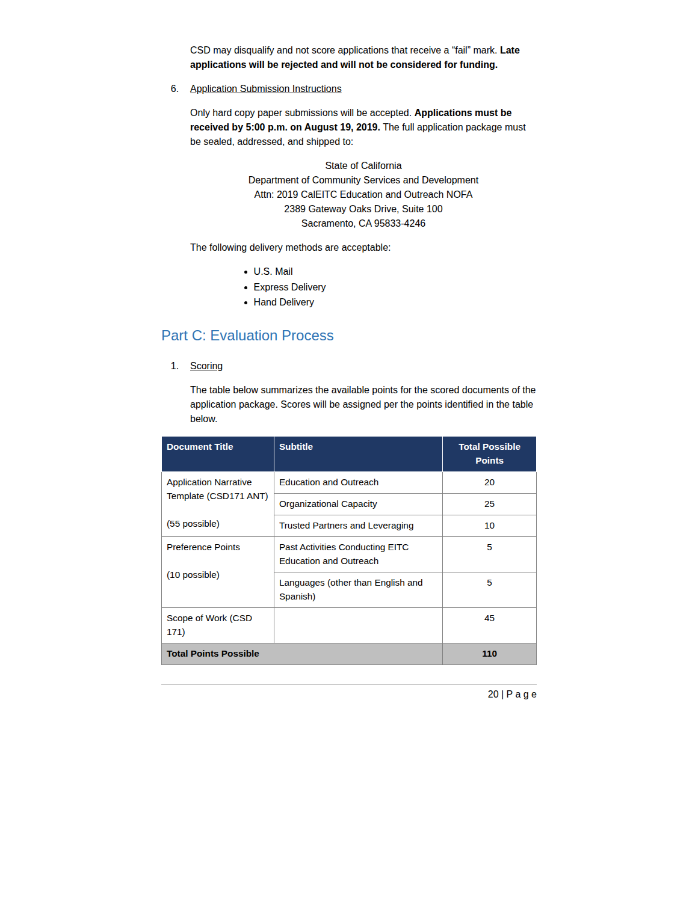CSD may disqualify and not score applications that receive a “fail” mark. Late applications will be rejected and will not be considered for funding.
Application Submission Instructions
Only hard copy paper submissions will be accepted. Applications must be received by 5:00 p.m. on August 19, 2019. The full application package must be sealed, addressed, and shipped to:
State of California
Department of Community Services and Development
Attn: 2019 CalEITC Education and Outreach NOFA
2389 Gateway Oaks Drive, Suite 100
Sacramento, CA 95833-4246
The following delivery methods are acceptable:
U.S. Mail
Express Delivery
Hand Delivery
Part C: Evaluation Process
Scoring
The table below summarizes the available points for the scored documents of the application package. Scores will be assigned per the points identified in the table below.
| Document Title | Subtitle | Total Possible Points |
| --- | --- | --- |
| Application Narrative Template (CSD171 ANT) (55 possible) | Education and Outreach | 20 |
| Organizational Capacity | 25 |
| Trusted Partners and Leveraging | 10 |
| Preference Points (10 possible) | Past Activities Conducting EITC Education and Outreach | 5 |
| Languages (other than English and Spanish) | 5 |
| Scope of Work (CSD 171) | | 45 |
| Total Points Possible | 110 |
20 | P a g e